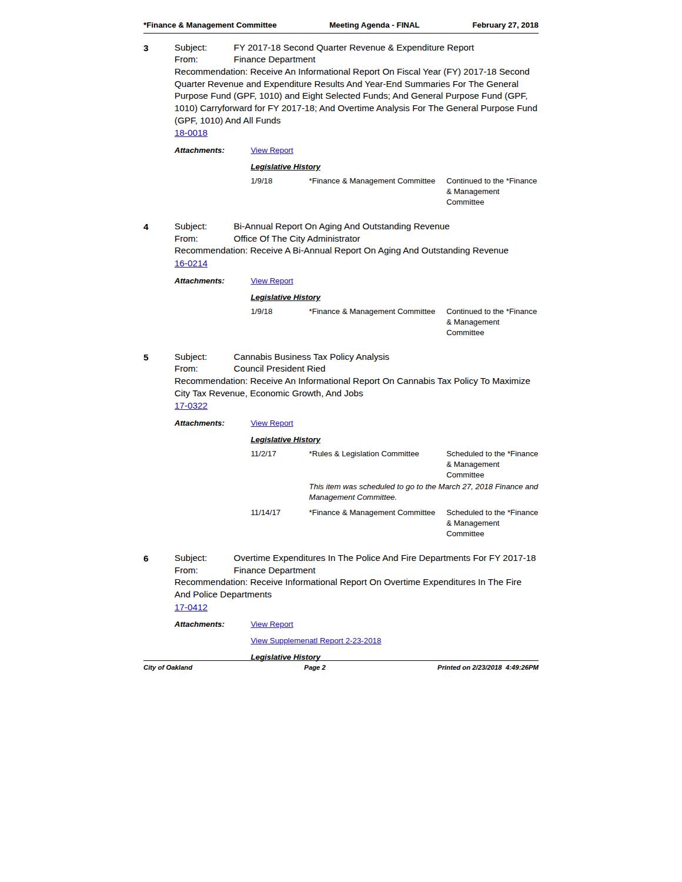*Finance & Management Committee
Meeting Agenda - FINAL
February 27, 2018
3
Subject:
FY 2017-18 Second Quarter Revenue & Expenditure Report
From:
Finance Department
Recommendation: Receive An Informational Report On Fiscal Year (FY) 2017-18 Second Quarter Revenue and Expenditure Results And Year-End Summaries For The General Purpose Fund (GPF, 1010) and Eight Selected Funds; And General Purpose Fund (GPF, 1010) Carryforward for FY 2017-18; And Overtime Analysis For The General Purpose Fund (GPF, 1010) And All Funds
18-0018
Attachments:
View Report
Legislative History
1/9/18
*Finance & Management Committee
Continued to the *Finance & Management Committee
4
Subject:
Bi-Annual Report On Aging And Outstanding Revenue
From:
Office Of The City Administrator
Recommendation: Receive A Bi-Annual Report On Aging And Outstanding Revenue
16-0214
Attachments:
View Report
Legislative History
1/9/18
*Finance & Management Committee
Continued to the *Finance & Management Committee
5
Subject:
Cannabis Business Tax Policy Analysis
From:
Council President Ried
Recommendation: Receive An Informational Report On Cannabis Tax Policy To Maximize City Tax Revenue, Economic Growth, And Jobs
17-0322
Attachments:
View Report
Legislative History
11/2/17
*Rules & Legislation Committee
Scheduled to the *Finance & Management Committee
This item was scheduled to go to the March 27, 2018 Finance and Management Committee.
11/14/17
*Finance & Management Committee
Scheduled to the *Finance & Management Committee
6
Subject:
Overtime Expenditures In The Police And Fire Departments For FY 2017-18
From:
Finance Department
Recommendation: Receive Informational Report On Overtime Expenditures In The Fire And Police Departments
17-0412
Attachments:
View Report View Supplemenatl Report 2-23-2018
Legislative History
City of Oakland
Page 2
Printed on 2/23/2018 4:49:26PM